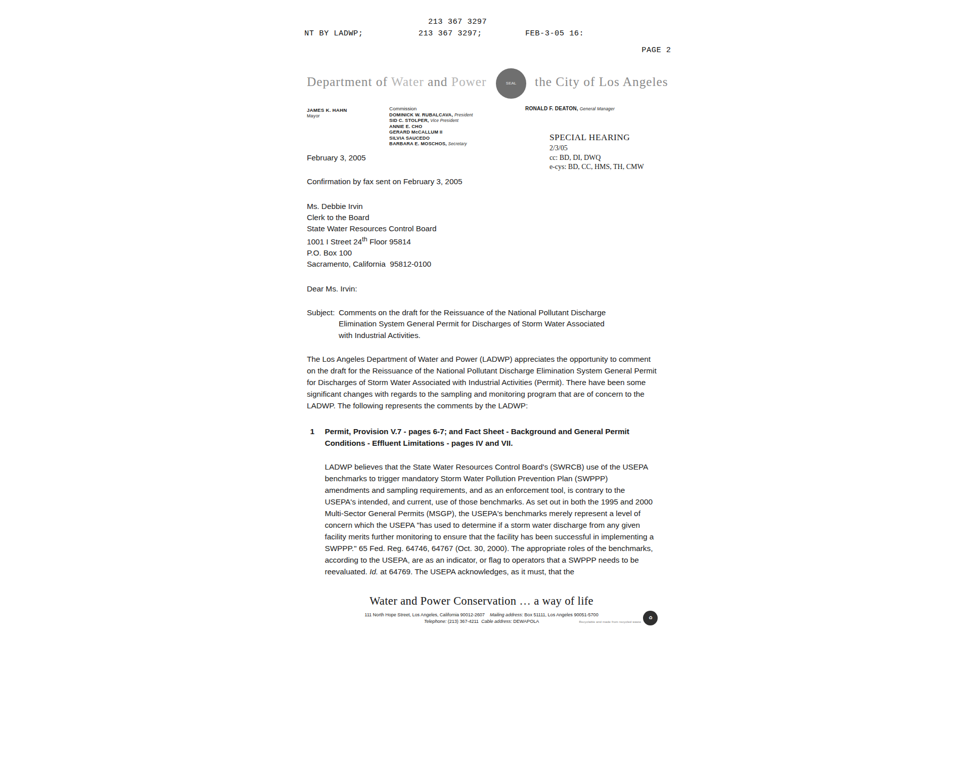NT BY LADWP; 213 367 3297 213 367 3297; FEB-3-05 16: PAGE 2
Department of Water and Power
SEAL
the City of Los Angeles
JAMES K. HAHNMayor
Commission
DOMINICK W. RUBALCAVA, President
SID C. STOLPER, Vice President
ANNIE E. CHO
GERARD McCALLUM II
SILVIA SAUCEDO
BARBARA E. MOSCHOS, Secretary
RONALD F. DEATON, General Manager
SPECIAL HEARING
2/3/05
cc: BD, DI, DWQ
e-cys: BD, CC, HMS, TH, CMW
February 3, 2005
Confirmation by fax sent on February 3, 2005
Ms. Debbie Irvin
Clerk to the Board
State Water Resources Control Board
1001 I Street 24th Floor 95814
P.O. Box 100
Sacramento, California 95812-0100
Dear Ms. Irvin:
Subject: Comments on the draft for the Reissuance of the National Pollutant Discharge Elimination System General Permit for Discharges of Storm Water Associated with Industrial Activities.
The Los Angeles Department of Water and Power (LADWP) appreciates the opportunity to comment on the draft for the Reissuance of the National Pollutant Discharge Elimination System General Permit for Discharges of Storm Water Associated with Industrial Activities (Permit). There have been some significant changes with regards to the sampling and monitoring program that are of concern to the LADWP. The following represents the comments by the LADWP:
1 Permit, Provision V.7 - pages 6-7; and Fact Sheet - Background and General Permit Conditions - Effluent Limitations - pages IV and VII.
LADWP believes that the State Water Resources Control Board's (SWRCB) use of the USEPA benchmarks to trigger mandatory Storm Water Pollution Prevention Plan (SWPPP) amendments and sampling requirements, and as an enforcement tool, is contrary to the USEPA's intended, and current, use of those benchmarks. As set out in both the 1995 and 2000 Multi-Sector General Permits (MSGP), the USEPA's benchmarks merely represent a level of concern which the USEPA "has used to determine if a storm water discharge from any given facility merits further monitoring to ensure that the facility has been successful in implementing a SWPPP." 65 Fed. Reg. 64746, 64767 (Oct. 30, 2000). The appropriate roles of the benchmarks, according to the USEPA, are as an indicator, or flag to operators that a SWPPP needs to be reevaluated. Id. at 64769. The USEPA acknowledges, as it must, that the
Water and Power Conservation … a way of life
111 North Hope Street, Los Angeles, California 90012-2607 Mailing address: Box 51111, Los Angeles 90051-5700
Telephone: (213) 367-4211 Cable address: DEWAPOLA
Recyclable and made from recycled waste
♻